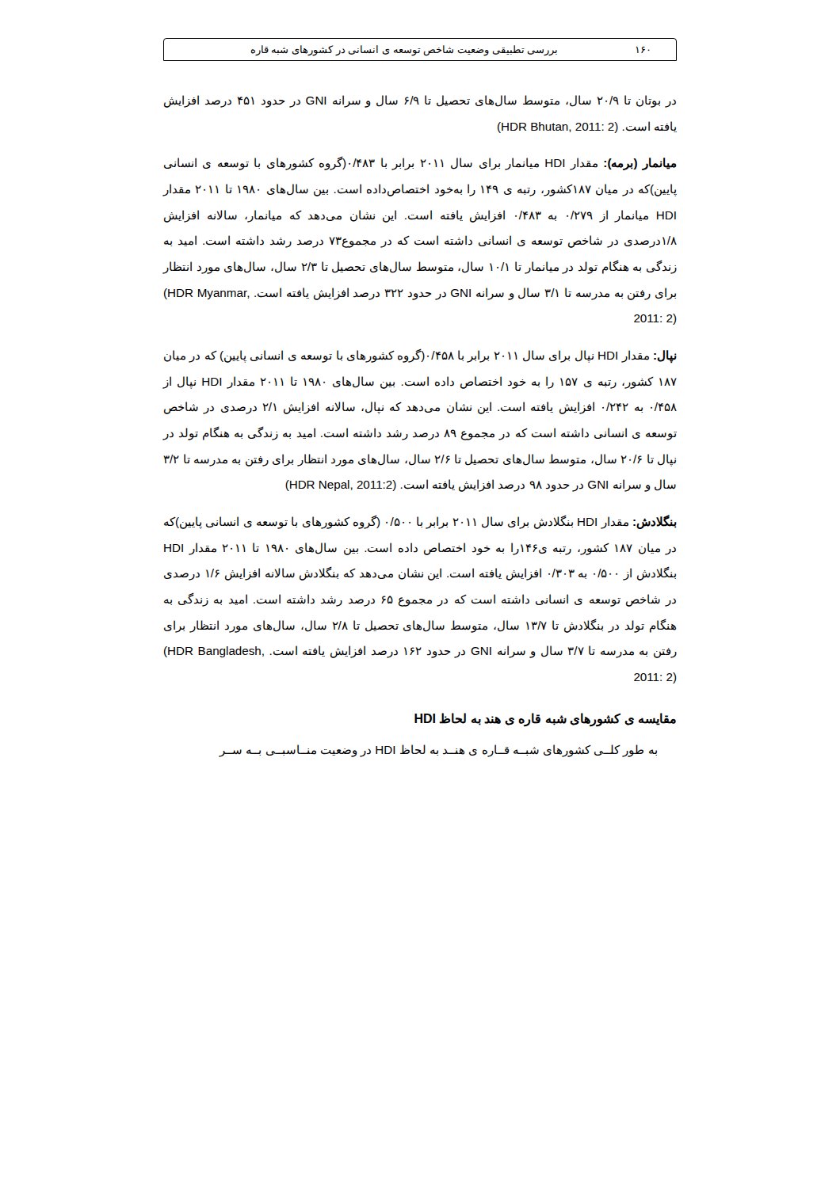۱۶۰ بررسی تطبیقی وضعیت شاخص توسعه ی انسانی در کشورهای شبه قاره
در بوتان تا ۲۰/۹ سال، متوسط سال‌های تحصیل تا ۶/۹ سال و سرانه GNI در حدود ۴۵۱ درصد افزایش یافته است. (HDR Bhutan, 2011: 2)
میانمار (برمه): مقدار HDI میانمار برای سال ۲۰۱۱ برابر با ۰/۴۸۳(گروه کشورهای با توسعه ی انسانی پایین)که در میان ۱۸۷کشور، رتبه ی ۱۴۹ را به‌خود اختصاص‌داده است. بین سال‌های ۱۹۸۰ تا ۲۰۱۱ مقدار HDI میانمار از ۰/۲۷۹ به ۰/۴۸۳ افزایش یافته است. این نشان می‌دهد که میانمار، سالانه افزایش ۱/۸درصدی در شاخص توسعه ی انسانی داشته است که در مجموع۷۳ درصد رشد داشته است. امید به زندگی به هنگام تولد در میانمار تا ۱۰/۱ سال، متوسط سال‌های تحصیل تا ۲/۳ سال، سال‌های مورد انتظار برای رفتن به مدرسه تا ۳/۱ سال و سرانه GNI در حدود ۳۲۲ درصد افزایش یافته است. (HDR Myanmar, 2011: 2)
نپال: مقدار HDI نپال برای سال ۲۰۱۱ برابر با ۰/۴۵۸(گروه کشورهای با توسعه ی انسانی پایین) که در میان ۱۸۷ کشور، رتبه ی ۱۵۷ را به خود اختصاص داده است. بین سال‌های ۱۹۸۰ تا ۲۰۱۱ مقدار HDI نپال از ۰/۴۵۸ به ۰/۲۴۲ افزایش یافته است. این نشان می‌دهد که نپال، سالانه افزایش ۲/۱ درصدی در شاخص توسعه ی انسانی داشته است که در مجموع ۸۹ درصد رشد داشته است. امید به زندگی به هنگام تولد در نپال تا ۲۰/۶ سال، متوسط سال‌های تحصیل تا ۲/۶ سال، سال‌های مورد انتظار برای رفتن به مدرسه تا ۳/۲ سال و سرانه GNI در حدود ۹۸ درصد افزایش یافته است. (HDR Nepal, 2011:2)
بنگلادش: مقدار HDI بنگلادش برای سال ۲۰۱۱ برابر با ۰/۵۰۰ (گروه کشورهای با توسعه ی انسانی پایین)که در میان ۱۸۷ کشور، رتبه ی۱۴۶را به خود اختصاص داده است. بین سال‌های ۱۹۸۰ تا ۲۰۱۱ مقدار HDI بنگلادش از ۰/۵۰۰ به ۰/۳۰۳ افزایش یافته است. این نشان می‌دهد که بنگلادش سالانه افزایش ۱/۶ درصدی در شاخص توسعه ی انسانی داشته است که در مجموع ۶۵ درصد رشد داشته است. امید به زندگی به هنگام تولد در بنگلادش تا ۱۳/۷ سال، متوسط سال‌های تحصیل تا ۲/۸ سال، سال‌های مورد انتظار برای رفتن به مدرسه تا ۳/۷ سال و سرانه GNI در حدود ۱۶۲ درصد افزایش یافته است. (HDR Bangladesh, 2011: 2)
مقایسه ی کشورهای شبه قاره ی هند به لحاظ HDI
به طور کلــی کشورهای شبــه قــاره ی هنــد به لحاظ HDI در وضعیت منــاسبــی بــه ســر